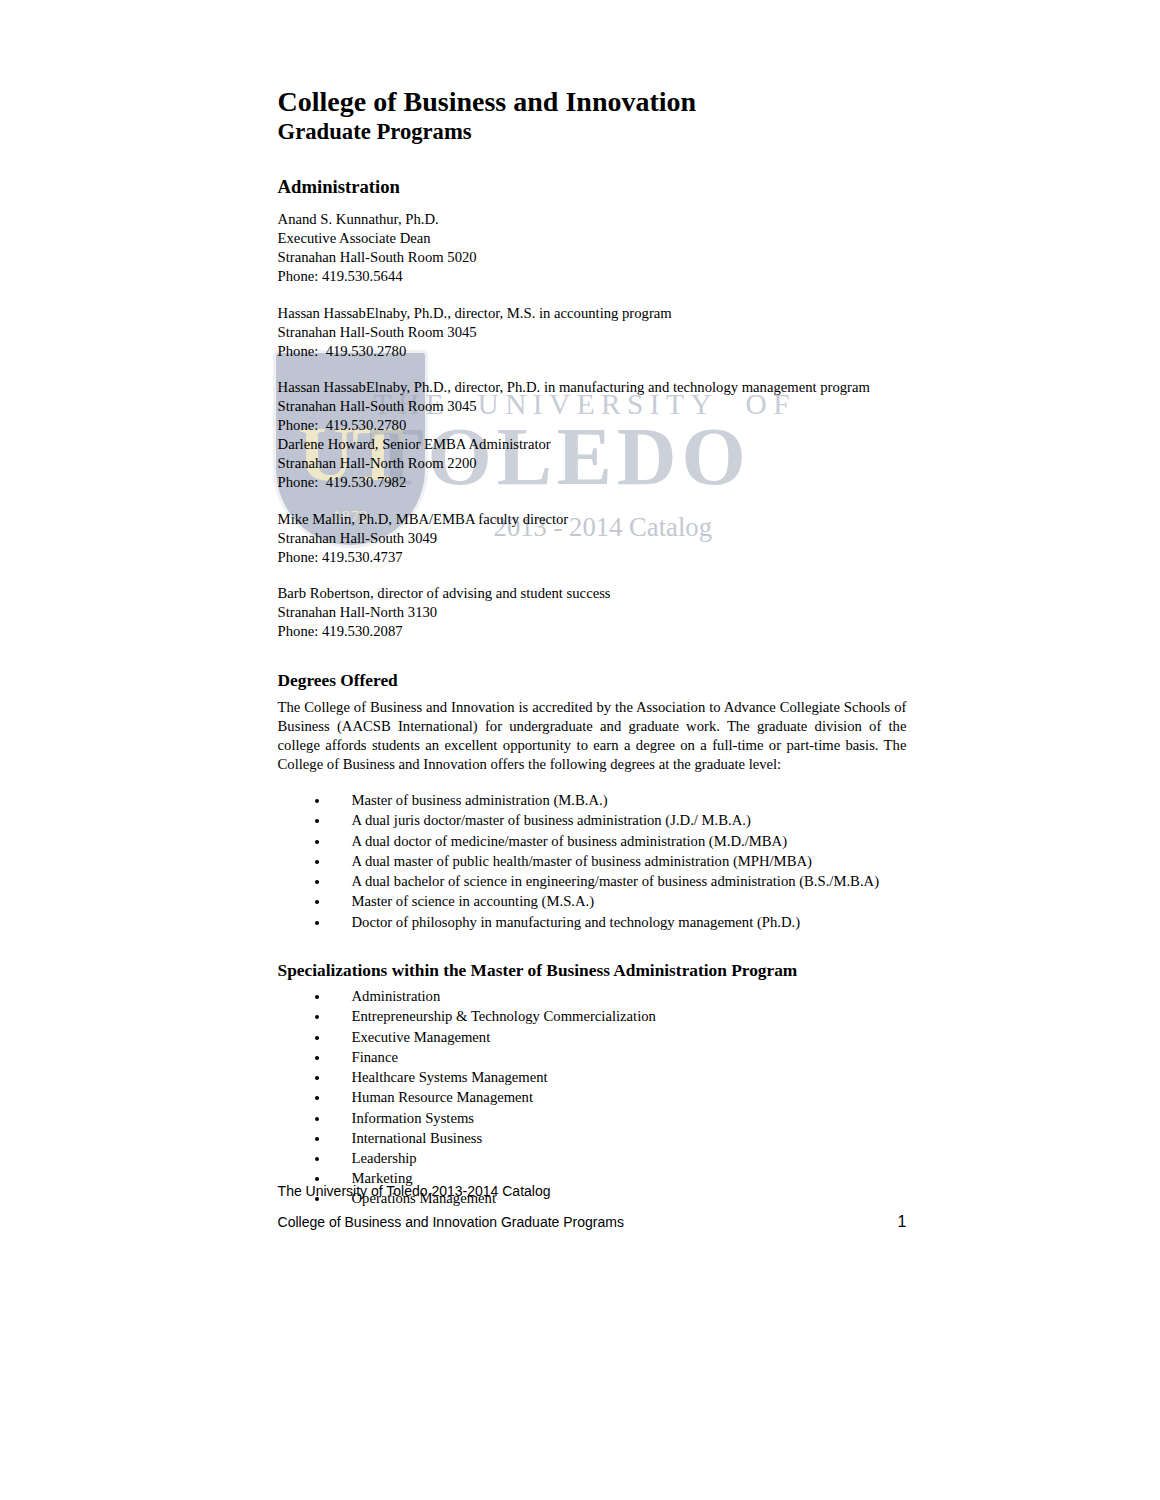THE UNIVERSITY OF
TOLEDO
2013 - 2014 Catalog
College of Business and Innovation Graduate Programs
Administration
Anand S. Kunnathur, Ph.D.
Executive Associate Dean
Stranahan Hall-South Room 5020
Phone: 419.530.5644
Hassan HassabElnaby, Ph.D., director, M.S. in accounting program
Stranahan Hall-South Room 3045
Phone: 419.530.2780
Hassan HassabElnaby, Ph.D., director, Ph.D. in manufacturing and technology management program
Stranahan Hall-South Room 3045
Phone: 419.530.2780
Darlene Howard, Senior EMBA Administrator
Stranahan Hall-North Room 2200
Phone: 419.530.7982
Mike Mallin, Ph.D, MBA/EMBA faculty director
Stranahan Hall-South 3049
Phone: 419.530.4737
Barb Robertson, director of advising and student success
Stranahan Hall-North 3130
Phone: 419.530.2087
Degrees Offered
The College of Business and Innovation is accredited by the Association to Advance Collegiate Schools of Business (AACSB International) for undergraduate and graduate work. The graduate division of the college affords students an excellent opportunity to earn a degree on a full-time or part-time basis. The College of Business and Innovation offers the following degrees at the graduate level:
Master of business administration (M.B.A.)
A dual juris doctor/master of business administration (J.D./ M.B.A.)
A dual doctor of medicine/master of business administration (M.D./MBA)
A dual master of public health/master of business administration (MPH/MBA)
A dual bachelor of science in engineering/master of business administration (B.S./M.B.A)
Master of science in accounting (M.S.A.)
Doctor of philosophy in manufacturing and technology management (Ph.D.)
Specializations within the Master of Business Administration Program
Administration
Entrepreneurship & Technology Commercialization
Executive Management
Finance
Healthcare Systems Management
Human Resource Management
Information Systems
International Business
Leadership
Marketing
Operations Management
The University of Toledo 2013-2014 Catalog
College of Business and Innovation Graduate Programs 1